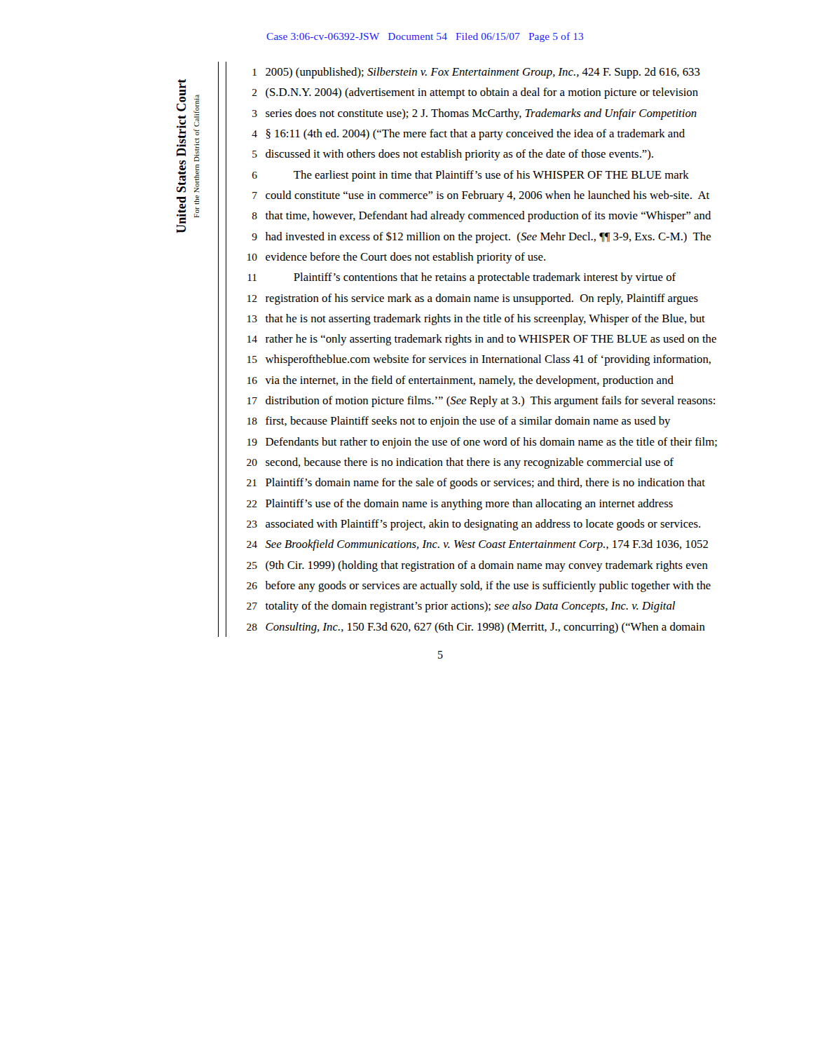Case 3:06-cv-06392-JSW Document 54 Filed 06/15/07 Page 5 of 13
United States District Court For the Northern District of California
2005) (unpublished); Silberstein v. Fox Entertainment Group, Inc., 424 F. Supp. 2d 616, 633
(S.D.N.Y. 2004) (advertisement in attempt to obtain a deal for a motion picture or television
series does not constitute use); 2 J. Thomas McCarthy, Trademarks and Unfair Competition
§ 16:11 (4th ed. 2004) (“The mere fact that a party conceived the idea of a trademark and
discussed it with others does not establish priority as of the date of those events.”).
The earliest point in time that Plaintiff’s use of his WHISPER OF THE BLUE mark
could constitute “use in commerce” is on February 4, 2006 when he launched his web-site. At
that time, however, Defendant had already commenced production of its movie “Whisper” and
had invested in excess of $12 million on the project. (See Mehr Decl., ¶¶ 3-9, Exs. C-M.) The
evidence before the Court does not establish priority of use.
Plaintiff’s contentions that he retains a protectable trademark interest by virtue of
registration of his service mark as a domain name is unsupported. On reply, Plaintiff argues
that he is not asserting trademark rights in the title of his screenplay, Whisper of the Blue, but
rather he is “only asserting trademark rights in and to WHISPER OF THE BLUE as used on the
whisperoftheblue.com website for services in International Class 41 of ‘providing information,
via the internet, in the field of entertainment, namely, the development, production and
distribution of motion picture films.’” (See Reply at 3.) This argument fails for several reasons:
first, because Plaintiff seeks not to enjoin the use of a similar domain name as used by
Defendants but rather to enjoin the use of one word of his domain name as the title of their film;
second, because there is no indication that there is any recognizable commercial use of
Plaintiff’s domain name for the sale of goods or services; and third, there is no indication that
Plaintiff’s use of the domain name is anything more than allocating an internet address
associated with Plaintiff’s project, akin to designating an address to locate goods or services.
See Brookfield Communications, Inc. v. West Coast Entertainment Corp., 174 F.3d 1036, 1052
(9th Cir. 1999) (holding that registration of a domain name may convey trademark rights even
before any goods or services are actually sold, if the use is sufficiently public together with the
totality of the domain registrant’s prior actions); see also Data Concepts, Inc. v. Digital
Consulting, Inc., 150 F.3d 620, 627 (6th Cir. 1998) (Merritt, J., concurring) (“When a domain
5